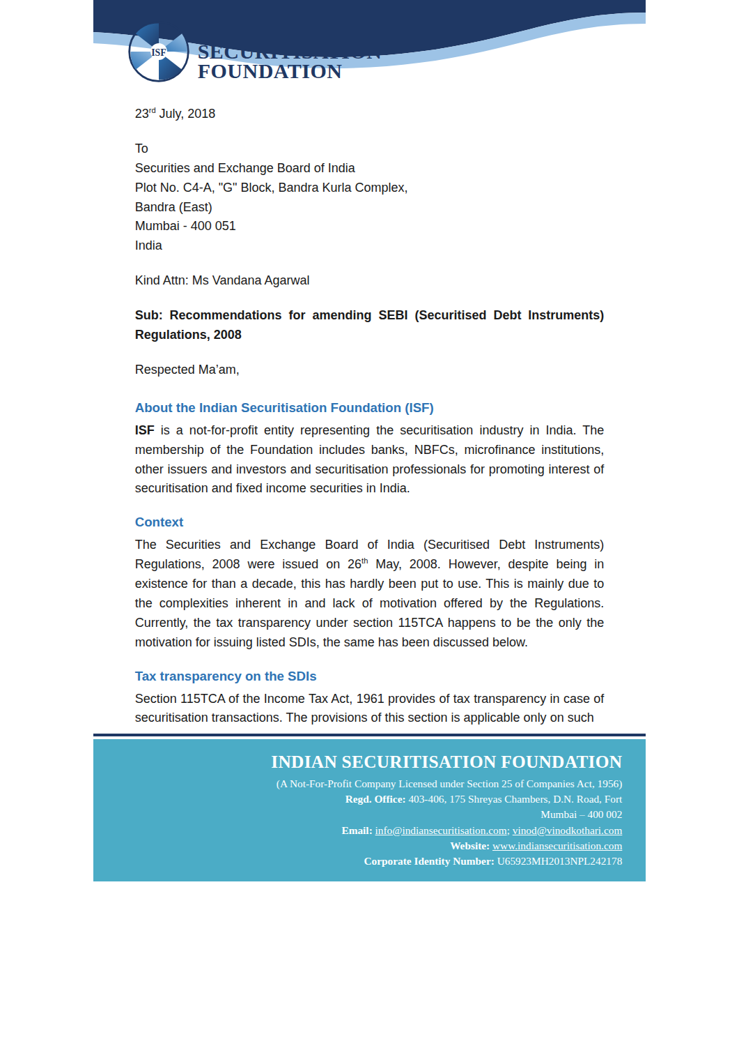ISF
INDIAN SECURITISATION FOUNDATION
23rd July, 2018
To
Securities and Exchange Board of India
Plot No. C4-A, "G" Block, Bandra Kurla Complex,
Bandra (East)
Mumbai - 400 051
India
Kind Attn: Ms Vandana Agarwal
Sub: Recommendations for amending SEBI (Securitised Debt Instruments) Regulations, 2008
Respected Ma’am,
About the Indian Securitisation Foundation (ISF)
ISF is a not-for-profit entity representing the securitisation industry in India. The membership of the Foundation includes banks, NBFCs, microfinance institutions, other issuers and investors and securitisation professionals for promoting interest of securitisation and fixed income securities in India.
Context
The Securities and Exchange Board of India (Securitised Debt Instruments) Regulations, 2008 were issued on 26th May, 2008. However, despite being in existence for than a decade, this has hardly been put to use. This is mainly due to the complexities inherent in and lack of motivation offered by the Regulations. Currently, the tax transparency under section 115TCA happens to be the only the motivation for issuing listed SDIs, the same has been discussed below.
Tax transparency on the SDIs
Section 115TCA of the Income Tax Act, 1961 provides of tax transparency in case of securitisation transactions. The provisions of this section is applicable only on such
INDIAN SECURITISATION FOUNDATION
(A Not-For-Profit Company Licensed under Section 25 of Companies Act, 1956)
Regd. Office: 403-406, 175 Shreyas Chambers, D.N. Road, Fort
Mumbai – 400 002
Email: info@indiansecuritisation.com; vinod@vinodkothari.com
Website: www.indiansecuritisation.com
Corporate Identity Number: U65923MH2013NPL242178